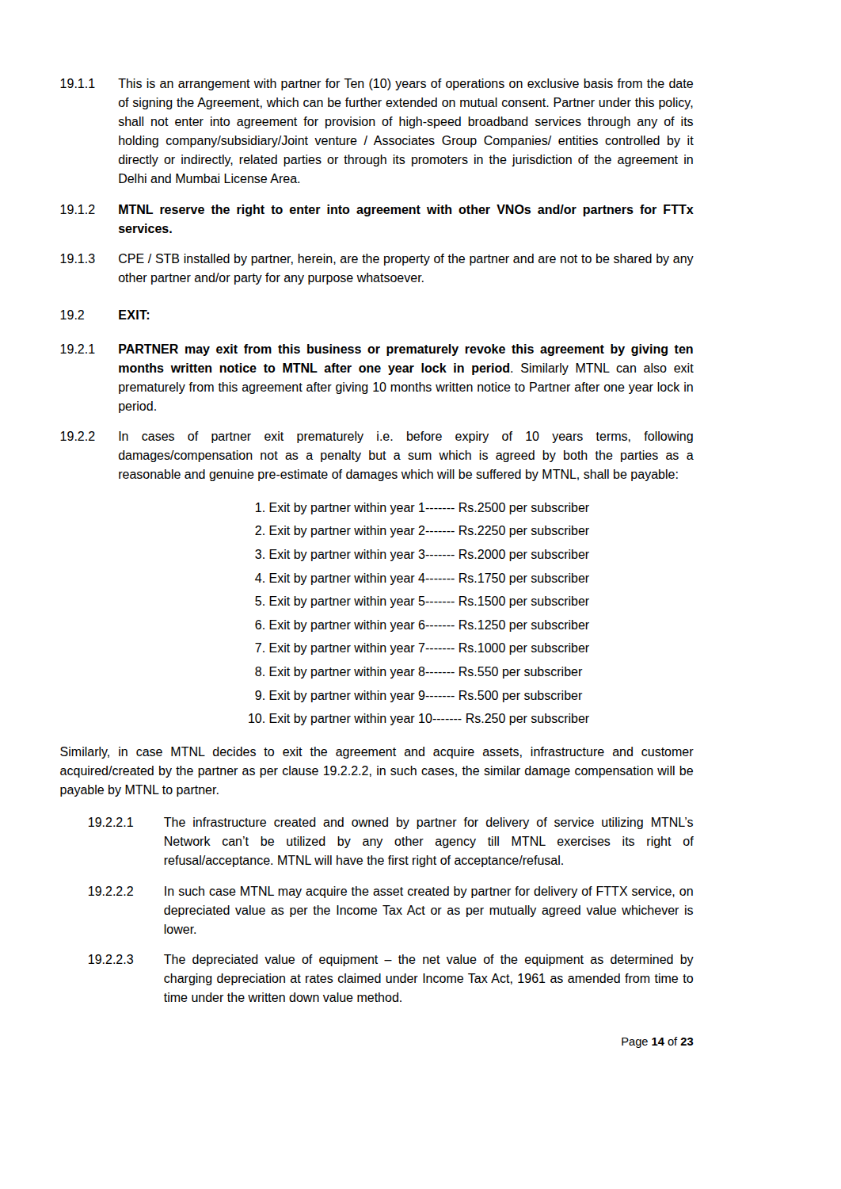19.1.1
This is an arrangement with partner for Ten (10) years of operations on exclusive basis from the date of signing the Agreement, which can be further extended on mutual consent. Partner under this policy, shall not enter into agreement for provision of high-speed broadband services through any of its holding company/subsidiary/Joint venture / Associates Group Companies/ entities controlled by it directly or indirectly, related parties or through its promoters in the jurisdiction of the agreement in Delhi and Mumbai License Area.
19.1.2
MTNL reserve the right to enter into agreement with other VNOs and/or partners for FTTx services.
19.1.3
CPE / STB installed by partner, herein, are the property of the partner and are not to be shared by any other partner and/or party for any purpose whatsoever.
19.2
EXIT:
19.2.1
PARTNER may exit from this business or prematurely revoke this agreement by giving ten months written notice to MTNL after one year lock in period. Similarly MTNL can also exit prematurely from this agreement after giving 10 months written notice to Partner after one year lock in period.
19.2.2
In cases of partner exit prematurely i.e. before expiry of 10 years terms, following damages/compensation not as a penalty but a sum which is agreed by both the parties as a reasonable and genuine pre-estimate of damages which will be suffered by MTNL, shall be payable:
Exit by partner within year 1------- Rs.2500 per subscriber
Exit by partner within year 2------- Rs.2250 per subscriber
Exit by partner within year 3------- Rs.2000 per subscriber
Exit by partner within year 4------- Rs.1750 per subscriber
Exit by partner within year 5------- Rs.1500 per subscriber
Exit by partner within year 6------- Rs.1250 per subscriber
Exit by partner within year 7------- Rs.1000 per subscriber
Exit by partner within year 8------- Rs.550 per subscriber
Exit by partner within year 9------- Rs.500 per subscriber
Exit by partner within year 10------- Rs.250 per subscriber
Similarly, in case MTNL decides to exit the agreement and acquire assets, infrastructure and customer acquired/created by the partner as per clause 19.2.2.2, in such cases, the similar damage compensation will be payable by MTNL to partner.
19.2.2.1
The infrastructure created and owned by partner for delivery of service utilizing MTNL’s Network can’t be utilized by any other agency till MTNL exercises its right of refusal/acceptance. MTNL will have the first right of acceptance/refusal.
19.2.2.2
In such case MTNL may acquire the asset created by partner for delivery of FTTX service, on depreciated value as per the Income Tax Act or as per mutually agreed value whichever is lower.
19.2.2.3
The depreciated value of equipment – the net value of the equipment as determined by charging depreciation at rates claimed under Income Tax Act, 1961 as amended from time to time under the written down value method.
Page 14 of 23